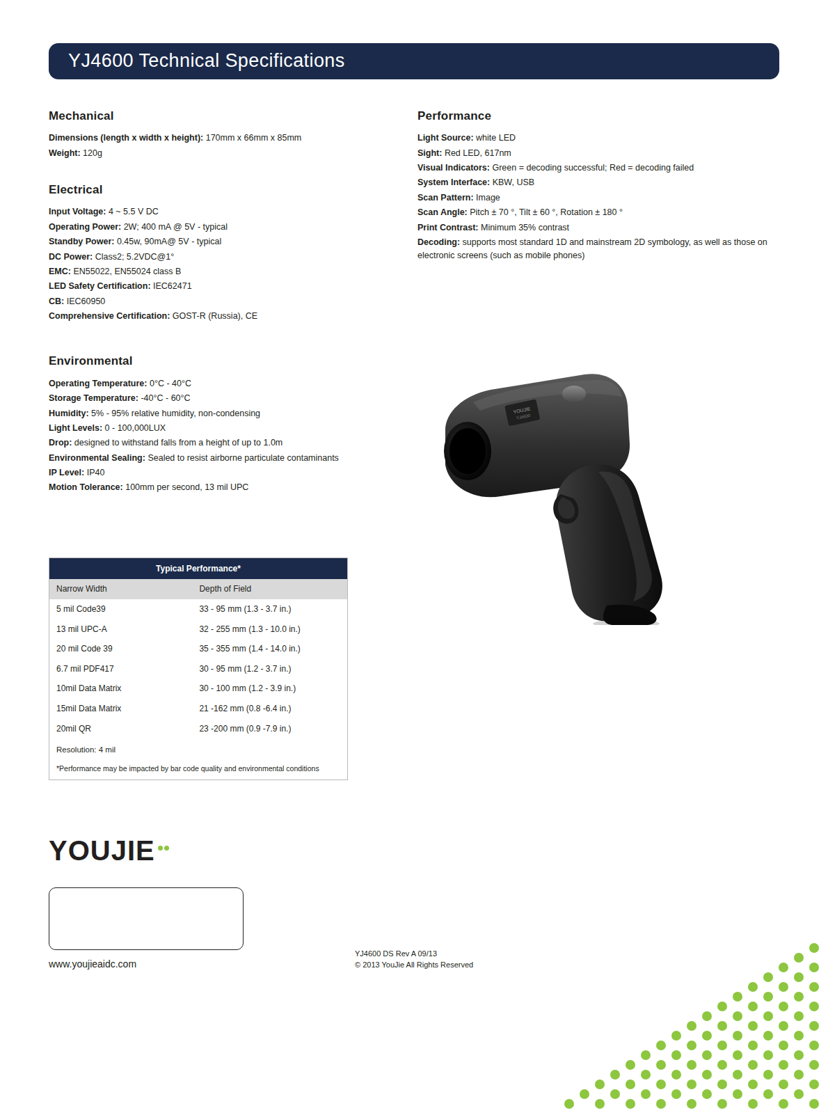YJ4600 Technical Specifications
Mechanical
Dimensions (length x width x height): 170mm x 66mm x 85mm
Weight: 120g
Electrical
Input Voltage: 4 ~ 5.5 V DC
Operating Power: 2W; 400 mA @ 5V - typical
Standby Power: 0.45w, 90mA@ 5V - typical
DC Power: Class2; 5.2VDC@1°
EMC: EN55022, EN55024 class B
LED Safety Certification: IEC62471
CB: IEC60950
Comprehensive Certification: GOST-R (Russia), CE
Environmental
Operating Temperature: 0°C - 40°C
Storage Temperature: -40°C - 60°C
Humidity: 5% - 95% relative humidity, non-condensing
Light Levels: 0 - 100,000LUX
Drop: designed to withstand falls from a height of up to 1.0m
Environmental Sealing: Sealed to resist airborne particulate contaminants
IP Level: IP40
Motion Tolerance: 100mm per second, 13 mil UPC
| Typical Performance* |
| --- |
| Narrow Width | Depth of Field |
| 5 mil Code39 | 33 - 95 mm (1.3 - 3.7 in.) |
| 13 mil UPC-A | 32 - 255 mm (1.3 - 10.0 in.) |
| 20 mil Code 39 | 35 - 355 mm (1.4 - 14.0 in.) |
| 6.7 mil PDF417 | 30 - 95 mm (1.2 - 3.7 in.) |
| 10mil Data Matrix | 30 - 100 mm (1.2 - 3.9 in.) |
| 15mil Data Matrix | 21 -162 mm (0.8 -6.4 in.) |
| 20mil QR | 23 -200 mm (0.9 -7.9 in.) |
| Resolution: 4 mil |
| *Performance may be impacted by bar code quality and environmental conditions |
Performance
Light Source: white LED
Sight: Red LED, 617nm
Visual Indicators: Green = decoding successful; Red = decoding failed
System Interface: KBW, USB
Scan Pattern: Image
Scan Angle: Pitch ± 70 °, Tilt ± 60 °, Rotation ± 180 °
Print Contrast: Minimum 35% contrast
Decoding: supports most standard 1D and mainstream 2D symbology, as well as those on electronic screens (such as mobile phones)
YOUJIE YJ4600
YOUJIE
www.youjieaidc.com
YJ4600 DS Rev A 09/13
© 2013 YouJie All Rights Reserved